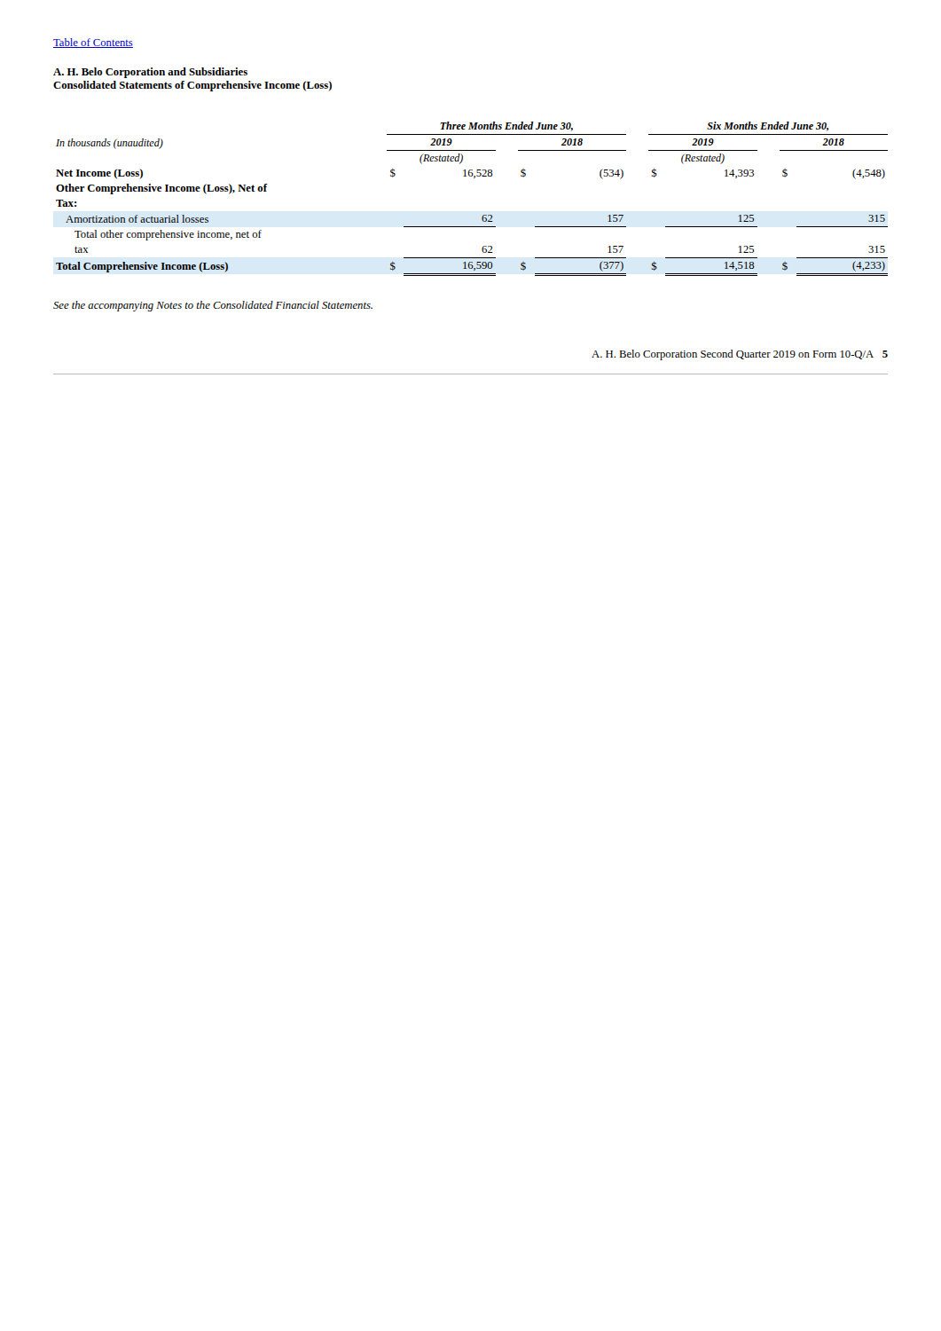Table of Contents
A. H. Belo Corporation and Subsidiaries
Consolidated Statements of Comprehensive Income (Loss)
| | Three Months Ended June 30, | | Six Months Ended June 30, |
| In thousands (unaudited) | 2019 | | 2018 | | 2019 | | 2018 |
| | (Restated) | | | | (Restated) | | |
| Net Income (Loss) | $ | 16,528 | | $ | (534) | | $ | 14,393 | | $ | (4,548) |
| Other Comprehensive Income (Loss), Net of | |
| Tax: | |
| Amortization of actuarial losses | | 62 | | | 157 | | | 125 | | | 315 |
| Total other comprehensive income, net of | |
| tax | | 62 | | | 157 | | | 125 | | | 315 |
| Total Comprehensive Income (Loss) | $ | 16,590 | | $ | (377) | | $ | 14,518 | | $ | (4,233) |
See the accompanying Notes to the Consolidated Financial Statements.
A. H. Belo Corporation Second Quarter 2019 on Form 10-Q/A 5